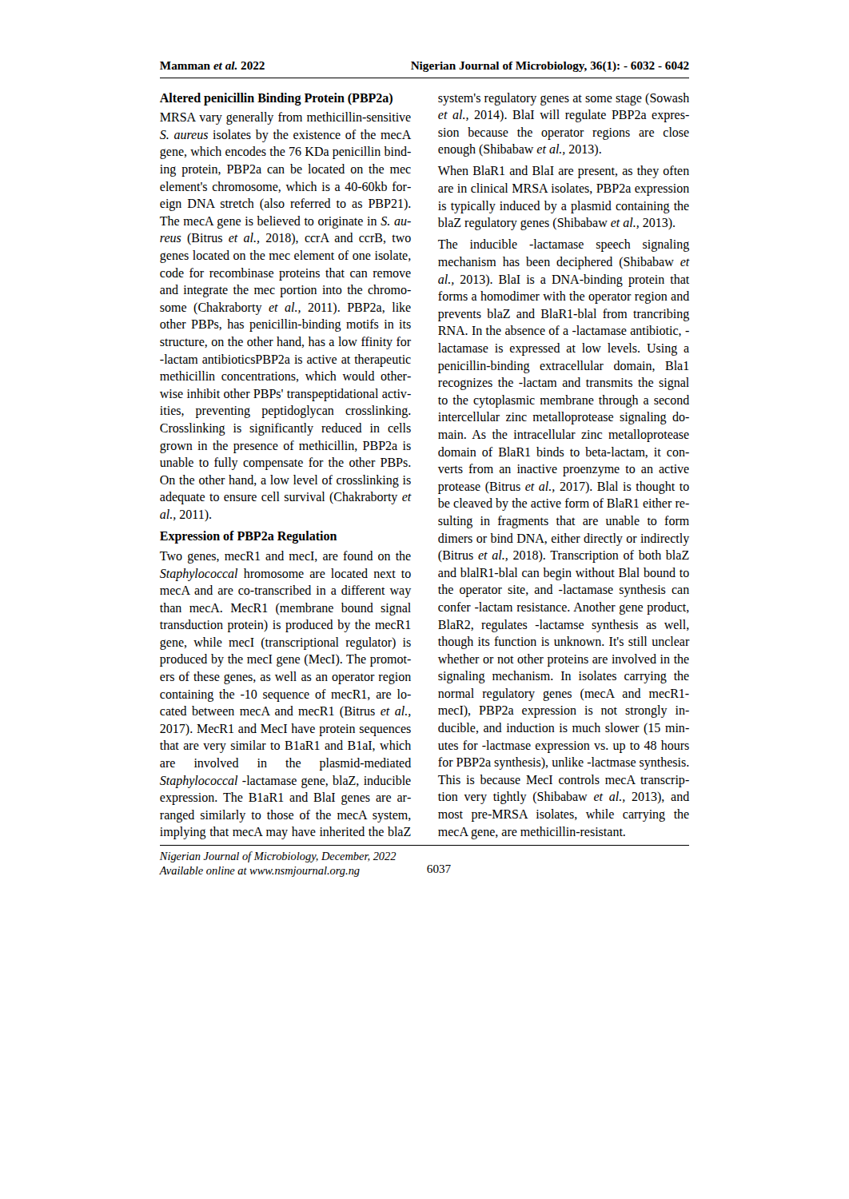Mamman et al. 2022
Nigerian Journal of Microbiology, 36(1): - 6032 - 6042
Altered penicillin Binding Protein (PBP2a)
MRSA vary generally from methicillin-sensitive S. aureus isolates by the existence of the mecA gene, which encodes the 76 KDa penicillin binding protein, PBP2a can be located on the mec element's chromosome, which is a 40-60kb foreign DNA stretch (also referred to as PBP21). The mecA gene is believed to originate in S. aureus (Bitrus et al., 2018), ccrA and ccrB, two genes located on the mec element of one isolate, code for recombinase proteins that can remove and integrate the mec portion into the chromosome (Chakraborty et al., 2011). PBP2a, like other PBPs, has penicillin-binding motifs in its structure, on the other hand, has a low ffinity for -lactam antibioticsPBP2a is active at therapeutic methicillin concentrations, which would otherwise inhibit other PBPs' transpeptidational activities, preventing peptidoglycan crosslinking. Crosslinking is significantly reduced in cells grown in the presence of methicillin, PBP2a is unable to fully compensate for the other PBPs. On the other hand, a low level of crosslinking is adequate to ensure cell survival (Chakraborty et al., 2011).
Expression of PBP2a Regulation
Two genes, mecR1 and mecI, are found on the Staphylococcal hromosome are located next to mecA and are co-transcribed in a different way than mecA. MecR1 (membrane bound signal transduction protein) is produced by the mecR1 gene, while mecI (transcriptional regulator) is produced by the mecI gene (MecI). The promoters of these genes, as well as an operator region containing the -10 sequence of mecR1, are located between mecA and mecR1 (Bitrus et al., 2017). MecR1 and MecI have protein sequences that are very similar to B1aR1 and B1aI, which are involved in the plasmid-mediated Staphylococcal -lactamase gene, blaZ, inducible expression. The B1aR1 and BlaI genes are arranged similarly to those of the mecA system, implying that mecA may have inherited the blaZ system's regulatory genes at some stage (Sowash et al., 2014). BlaI will regulate PBP2a expression because the operator regions are close enough (Shibabaw et al., 2013).
When BlaR1 and BlaI are present, as they often are in clinical MRSA isolates, PBP2a expression is typically induced by a plasmid containing the blaZ regulatory genes (Shibabaw et al., 2013).
The inducible -lactamase speech signaling mechanism has been deciphered (Shibabaw et al., 2013). BlaI is a DNA-binding protein that forms a homodimer with the operator region and prevents blaZ and BlaR1-blal from trancribing RNA. In the absence of a -lactamase antibiotic, -lactamase is expressed at low levels. Using a penicillin-binding extracellular domain, Bla1 recognizes the -lactam and transmits the signal to the cytoplasmic membrane through a second intercellular zinc metalloprotease signaling domain. As the intracellular zinc metalloprotease domain of BlaR1 binds to beta-lactam, it converts from an inactive proenzyme to an active protease (Bitrus et al., 2017). Blal is thought to be cleaved by the active form of BlaR1 either resulting in fragments that are unable to form dimers or bind DNA, either directly or indirectly (Bitrus et al., 2018). Transcription of both blaZ and blalR1-blal can begin without Blal bound to the operator site, and -lactamase synthesis can confer -lactam resistance. Another gene product, BlaR2, regulates -lactamse synthesis as well, though its function is unknown. It's still unclear whether or not other proteins are involved in the signaling mechanism. In isolates carrying the normal regulatory genes (mecA and mecR1-mecI), PBP2a expression is not strongly inducible, and induction is much slower (15 minutes for -lactmase expression vs. up to 48 hours for PBP2a synthesis), unlike -lactmase synthesis. This is because MecI controls mecA transcription very tightly (Shibabaw et al., 2013), and most pre-MRSA isolates, while carrying the mecA gene, are methicillin-resistant.
Nigerian Journal of Microbiology, December, 2022
Available online at www.nsmjournal.org.ng
6037